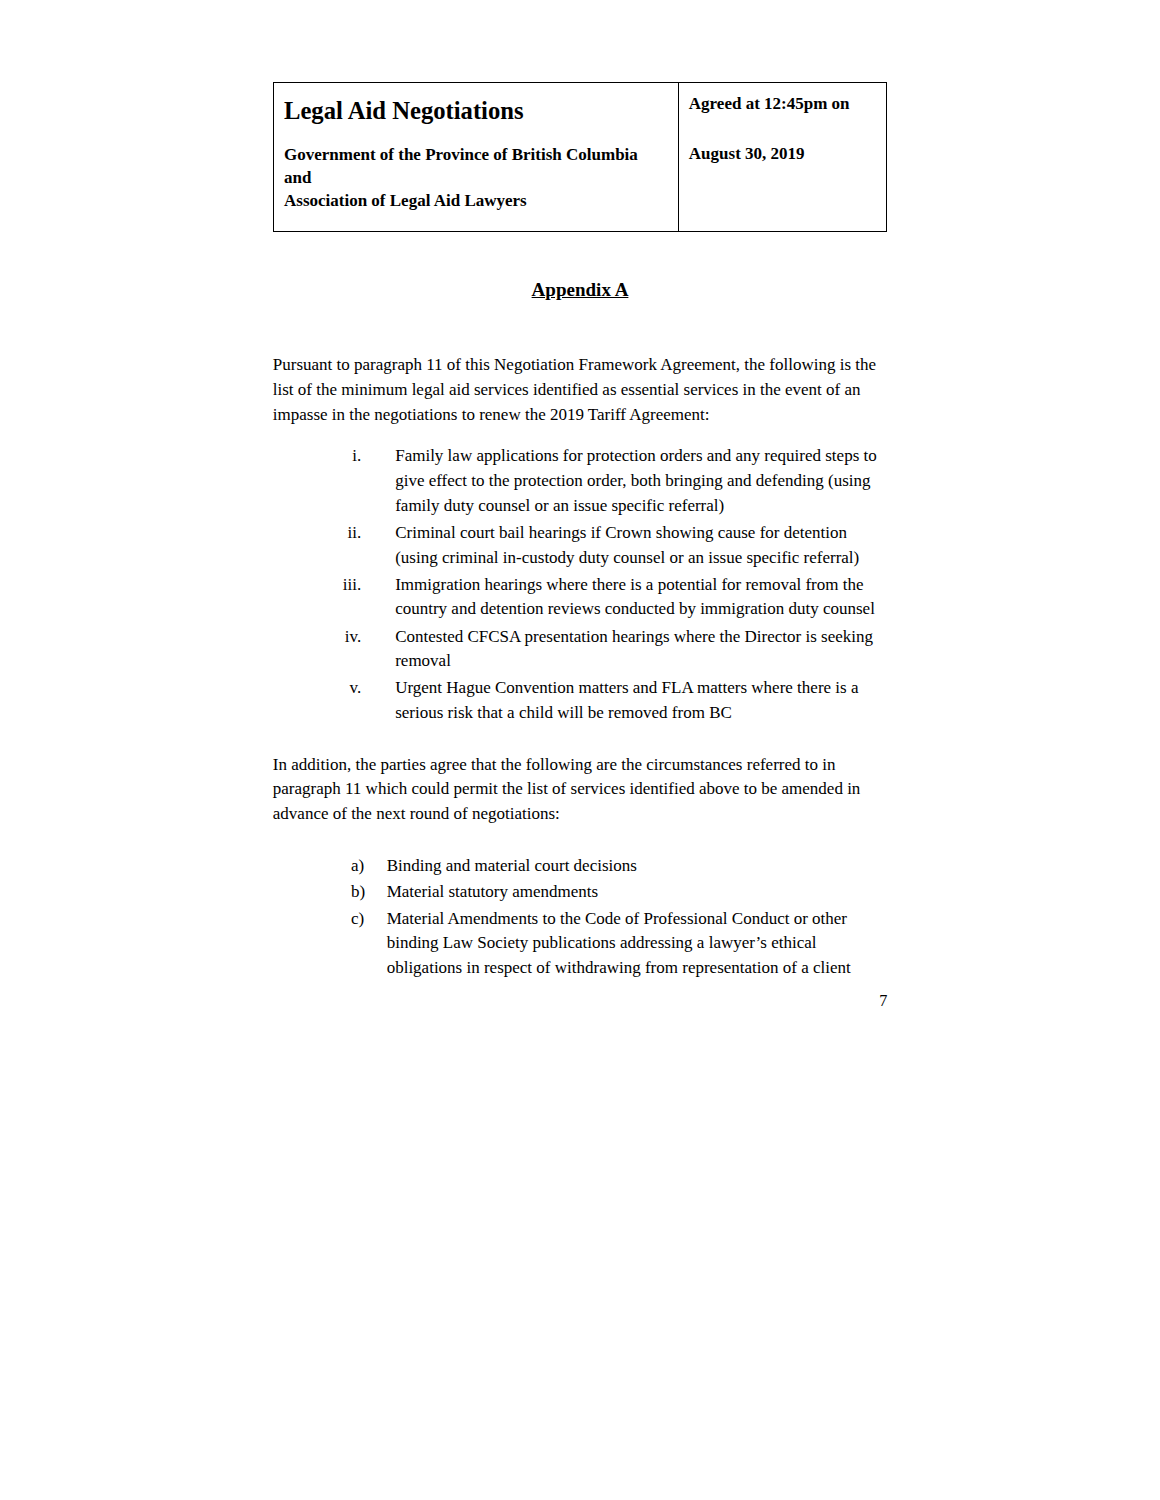| Legal Aid Negotiations Government of the Province of British Columbia and Association of Legal Aid Lawyers | Agreed at 12:45pm on August 30, 2019 |
Appendix A
Pursuant to paragraph 11 of this Negotiation Framework Agreement, the following is the list of the minimum legal aid services identified as essential services in the event of an impasse in the negotiations to renew the 2019 Tariff Agreement:
i. Family law applications for protection orders and any required steps to give effect to the protection order, both bringing and defending (using family duty counsel or an issue specific referral)
ii. Criminal court bail hearings if Crown showing cause for detention (using criminal in-custody duty counsel or an issue specific referral)
iii. Immigration hearings where there is a potential for removal from the country and detention reviews conducted by immigration duty counsel
iv. Contested CFCSA presentation hearings where the Director is seeking removal
v. Urgent Hague Convention matters and FLA matters where there is a serious risk that a child will be removed from BC
In addition, the parties agree that the following are the circumstances referred to in paragraph 11 which could permit the list of services identified above to be amended in advance of the next round of negotiations:
a) Binding and material court decisions
b) Material statutory amendments
c) Material Amendments to the Code of Professional Conduct or other binding Law Society publications addressing a lawyer’s ethical obligations in respect of withdrawing from representation of a client
7